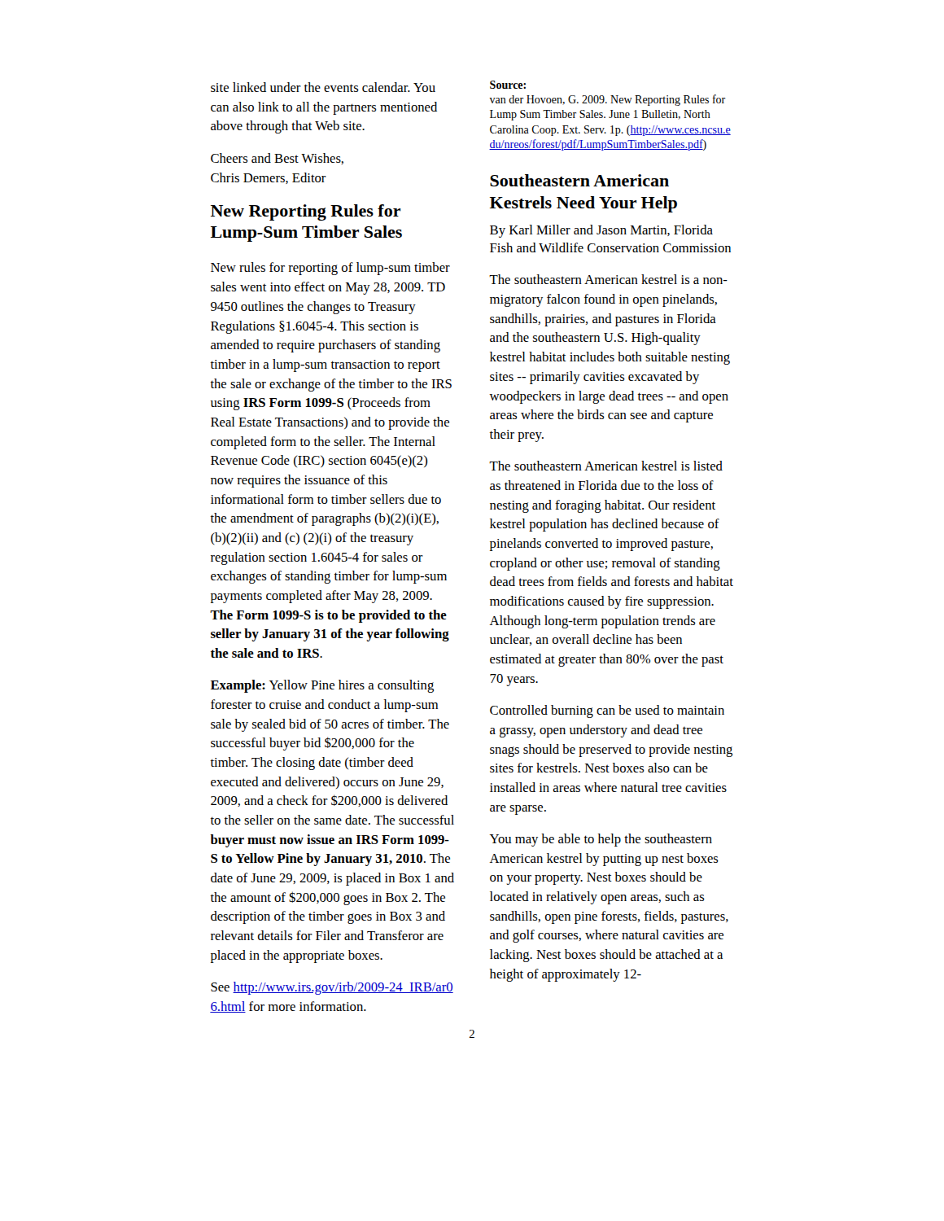site linked under the events calendar. You can also link to all the partners mentioned above through that Web site.
Cheers and Best Wishes,
Chris Demers, Editor
New Reporting Rules for Lump-Sum Timber Sales
New rules for reporting of lump-sum timber sales went into effect on May 28, 2009. TD 9450 outlines the changes to Treasury Regulations §1.6045-4. This section is amended to require purchasers of standing timber in a lump-sum transaction to report the sale or exchange of the timber to the IRS using IRS Form 1099-S (Proceeds from Real Estate Transactions) and to provide the completed form to the seller. The Internal Revenue Code (IRC) section 6045(e)(2) now requires the issuance of this informational form to timber sellers due to the amendment of paragraphs (b)(2)(i)(E), (b)(2)(ii) and (c) (2)(i) of the treasury regulation section 1.6045-4 for sales or exchanges of standing timber for lump-sum payments completed after May 28, 2009. The Form 1099-S is to be provided to the seller by January 31 of the year following the sale and to IRS.
Example: Yellow Pine hires a consulting forester to cruise and conduct a lump-sum sale by sealed bid of 50 acres of timber. The successful buyer bid $200,000 for the timber. The closing date (timber deed executed and delivered) occurs on June 29, 2009, and a check for $200,000 is delivered to the seller on the same date. The successful buyer must now issue an IRS Form 1099-S to Yellow Pine by January 31, 2010. The date of June 29, 2009, is placed in Box 1 and the amount of $200,000 goes in Box 2. The description of the timber goes in Box 3 and relevant details for Filer and Transferor are placed in the appropriate boxes.
See http://www.irs.gov/irb/2009-24_IRB/ar06.html for more information.
Source:
van der Hovoen, G. 2009. New Reporting Rules for Lump Sum Timber Sales. June 1 Bulletin, North Carolina Coop. Ext. Serv. 1p. (http://www.ces.ncsu.edu/nreos/forest/pdf/LumpSumTimberSales.pdf)
Southeastern American Kestrels Need Your Help
By Karl Miller and Jason Martin, Florida Fish and Wildlife Conservation Commission
The southeastern American kestrel is a non-migratory falcon found in open pinelands, sandhills, prairies, and pastures in Florida and the southeastern U.S. High-quality kestrel habitat includes both suitable nesting sites -- primarily cavities excavated by woodpeckers in large dead trees -- and open areas where the birds can see and capture their prey.
The southeastern American kestrel is listed as threatened in Florida due to the loss of nesting and foraging habitat. Our resident kestrel population has declined because of pinelands converted to improved pasture, cropland or other use; removal of standing dead trees from fields and forests and habitat modifications caused by fire suppression. Although long-term population trends are unclear, an overall decline has been estimated at greater than 80% over the past 70 years.
Controlled burning can be used to maintain a grassy, open understory and dead tree snags should be preserved to provide nesting sites for kestrels. Nest boxes also can be installed in areas where natural tree cavities are sparse.
You may be able to help the southeastern American kestrel by putting up nest boxes on your property. Nest boxes should be located in relatively open areas, such as sandhills, open pine forests, fields, pastures, and golf courses, where natural cavities are lacking. Nest boxes should be attached at a height of approximately 12-
2